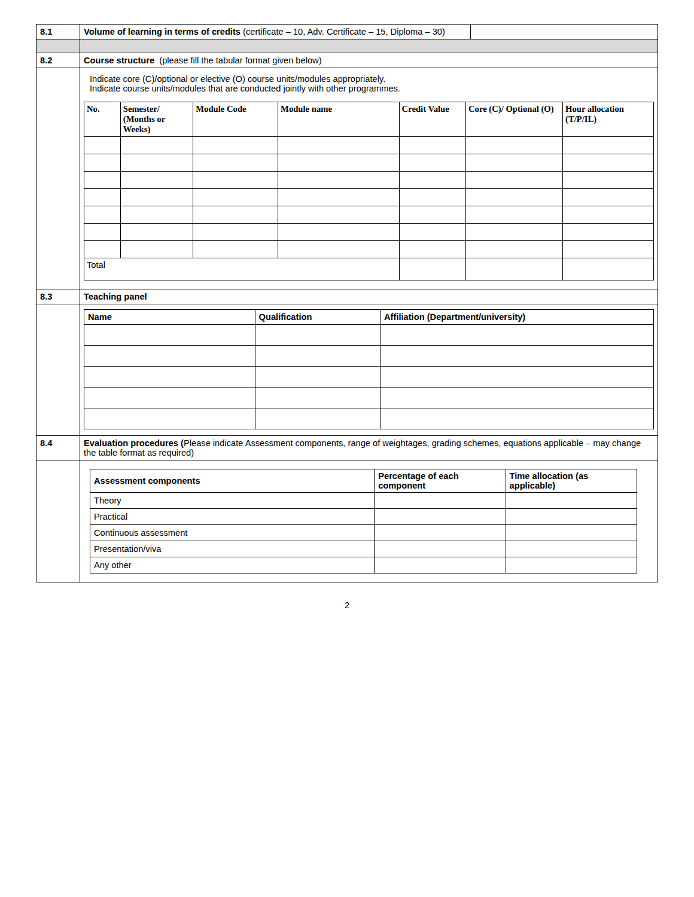| 8.1 | Volume of learning in terms of credits (certificate – 10, Adv. Certificate – 15, Diploma – 30) | |
| 8.2 | Course structure (please fill the tabular format given below) |
| | Indicate core (C)/optional or elective (O) course units/modules appropriately. Indicate course units/modules that are conducted jointly with other programmes. / No. / Semester/ (Months or Weeks) / Module Code / Module name / Credit Value / Core (C)/ Optional (O) / Hour allocation (T/P/IL) / / --- / --- / --- / --- / --- / --- / --- / / Total / / / / |
| 8.3 | Teaching panel |
| | / Name / Qualification / Affiliation (Department/university) / / --- / --- / --- / |
| 8.4 | Evaluation procedures ( Please indicate Assessment components, range of weightages, grading schemes, equations applicable – may change the table format as required) |
| | / Assessment components / Percentage of each component / Time allocation (as applicable) / / --- / --- / --- / / Theory / / / / Practical / / / / Continuous assessment / / / / Presentation/viva / / / / Any other / / / |
2